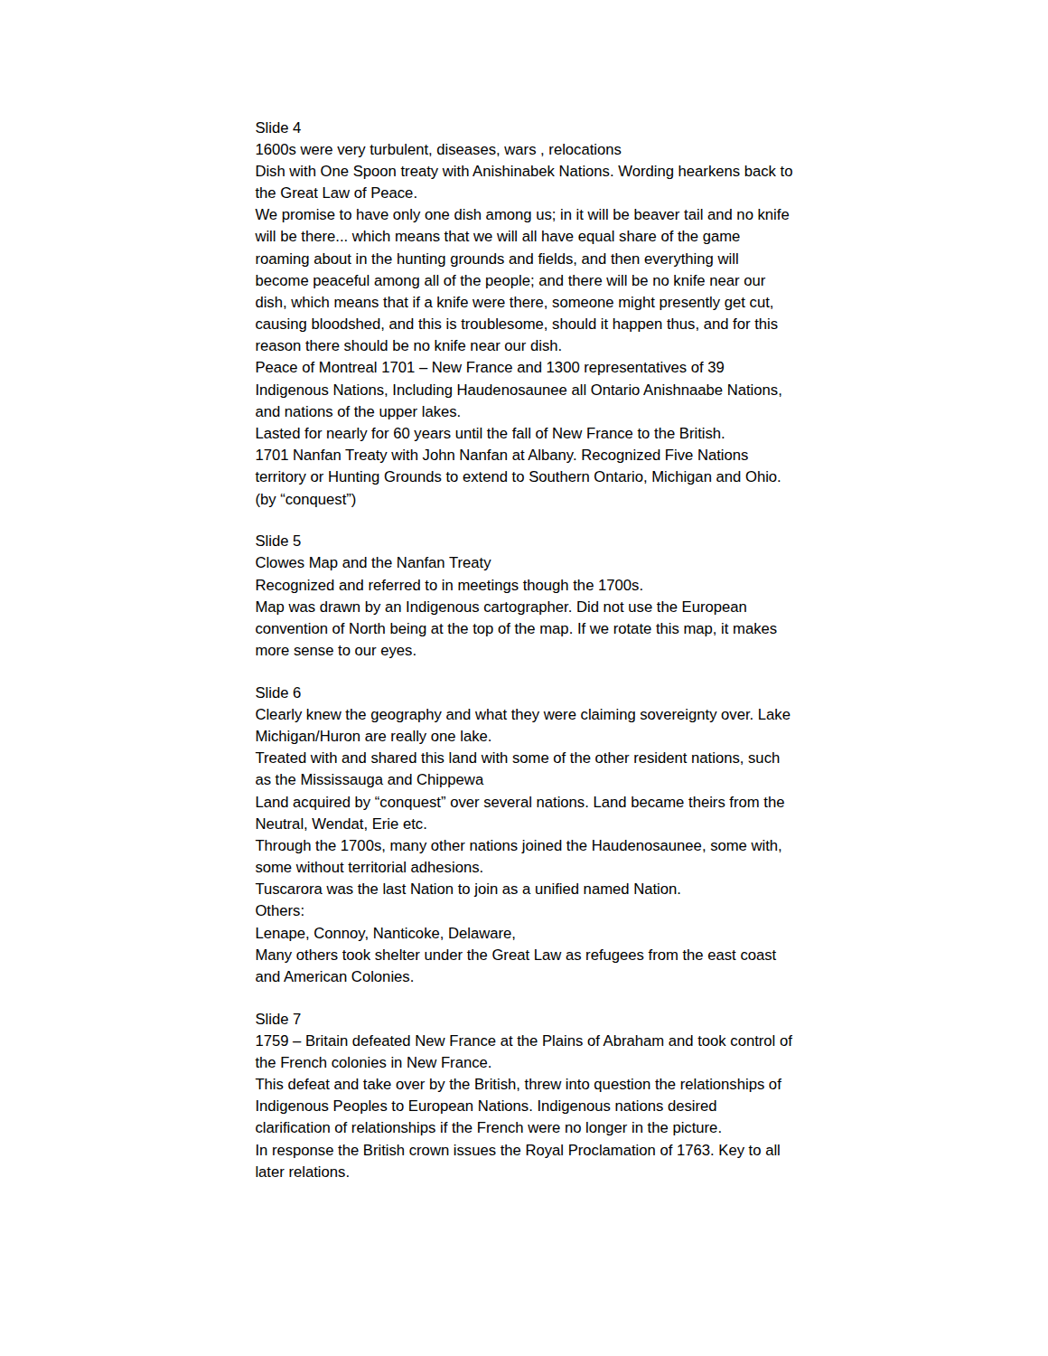Slide 4
1600s were very turbulent, diseases, wars , relocations
Dish with One Spoon treaty with Anishinabek Nations. Wording hearkens back to the Great Law of Peace.
We promise to have only one dish among us; in it will be beaver tail and no knife will be there... which means that we will all have equal share of the game roaming about in the hunting grounds and fields, and then everything will become peaceful among all of the people; and there will be no knife near our dish, which means that if a knife were there, someone might presently get cut, causing bloodshed, and this is troublesome, should it happen thus, and for this reason there should be no knife near our dish.
Peace of Montreal 1701 – New France and 1300 representatives of 39 Indigenous Nations, Including Haudenosaunee all Ontario Anishnaabe Nations, and nations of the upper lakes.
Lasted for nearly for 60 years until the fall of New France to the British.
1701 Nanfan Treaty with John Nanfan at Albany. Recognized Five Nations territory or Hunting Grounds to extend to Southern Ontario, Michigan and Ohio. (by “conquest”)
Slide 5
Clowes Map and the Nanfan Treaty
Recognized and referred to in meetings though the 1700s.
Map was drawn by an Indigenous cartographer. Did not use the European convention of North being at the top of the map. If we rotate this map, it makes more sense to our eyes.
Slide 6
Clearly knew the geography and what they were claiming sovereignty over. Lake Michigan/Huron are really one lake.
Treated with and shared this land with some of the other resident nations, such as the Mississauga and Chippewa
Land acquired by “conquest” over several nations. Land became theirs from the Neutral, Wendat, Erie etc.
Through the 1700s, many other nations joined the Haudenosaunee, some with, some without territorial adhesions.
Tuscarora was the last Nation to join as a unified named Nation.
Others:
Lenape, Connoy, Nanticoke, Delaware,
Many others took shelter under the Great Law as refugees from the east coast and American Colonies.
Slide 7
1759 – Britain defeated New France at the Plains of Abraham and took control of the French colonies in New France.
This defeat and take over by the British, threw into question the relationships of Indigenous Peoples to European Nations. Indigenous nations desired clarification of relationships if the French were no longer in the picture.
In response the British crown issues the Royal Proclamation of 1763. Key to all later relations.